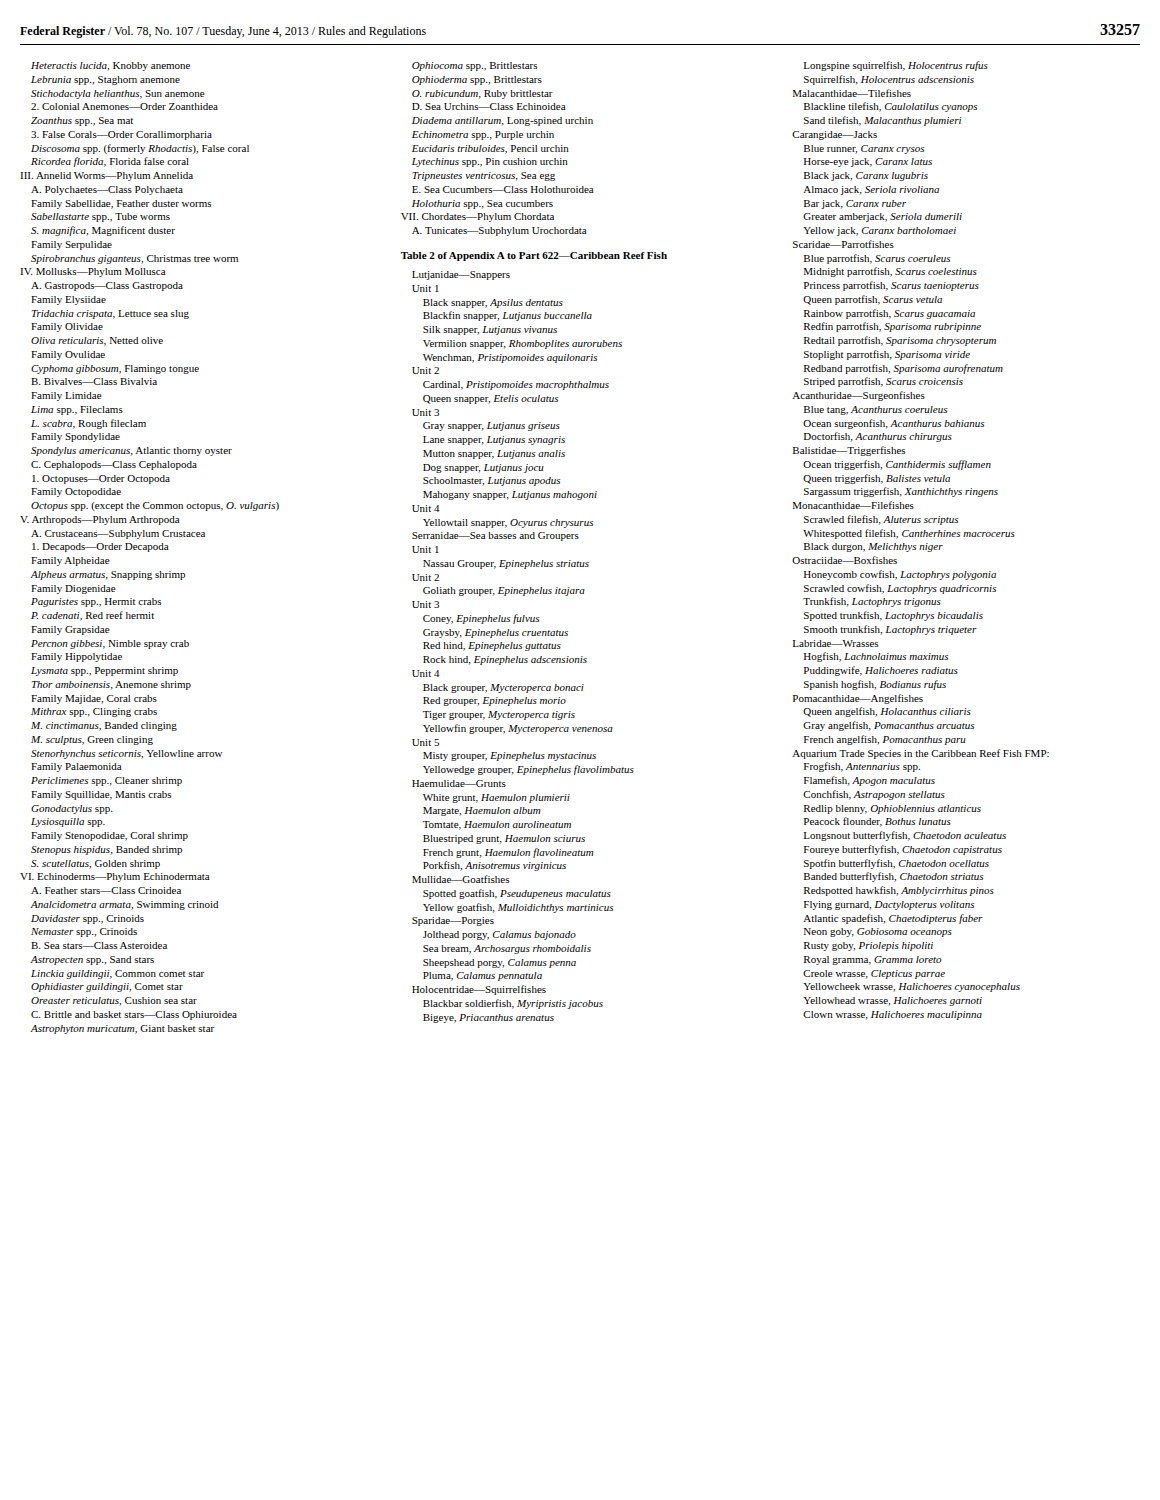Federal Register / Vol. 78, No. 107 / Tuesday, June 4, 2013 / Rules and Regulations
33257
Heteractis lucida, Knobby anemone
Lebrunia spp., Staghorn anemone
Stichodactyla helianthus, Sun anemone
2. Colonial Anemones—Order Zoanthidea
Zoanthus spp., Sea mat
3. False Corals—Order Corallimorpharia
Discosoma spp. (formerly Rhodactis), False coral
Ricordea florida, Florida false coral
III. Annelid Worms—Phylum Annelida
A. Polychaetes—Class Polychaeta
Family Sabellidae, Feather duster worms
Sabellastarte spp., Tube worms
S. magnifica, Magnificent duster
Family Serpulidae
Spirobranchus giganteus, Christmas tree worm
IV. Mollusks—Phylum Mollusca
A. Gastropods—Class Gastropoda
Family Elysiidae
Tridachia crispata, Lettuce sea slug
Family Olividae
Oliva reticularis, Netted olive
Family Ovulidae
Cyphoma gibbosum, Flamingo tongue
B. Bivalves—Class Bivalvia
Family Limidae
Lima spp., Fileclams
L. scabra, Rough fileclam
Family Spondylidae
Spondylus americanus, Atlantic thorny oyster
C. Cephalopods—Class Cephalopoda
1. Octopuses—Order Octopoda
Family Octopodidae
Octopus spp. (except the Common octopus, O. vulgaris)
V. Arthropods—Phylum Arthropoda
A. Crustaceans—Subphylum Crustacea
1. Decapods—Order Decapoda
Family Alpheidae
Alpheus armatus, Snapping shrimp
Family Diogenidae
Paguristes spp., Hermit crabs
P. cadenati, Red reef hermit
Family Grapsidae
Percnon gibbesi, Nimble spray crab
Family Hippolytidae
Lysmata spp., Peppermint shrimp
Thor amboinensis, Anemone shrimp
Family Majidae, Coral crabs
Mithrax spp., Clinging crabs
M. cinctimanus, Banded clinging
M. sculptus, Green clinging
Stenorhynchus seticornis, Yellowline arrow
Family Palaemonida
Periclimenes spp., Cleaner shrimp
Family Squillidae, Mantis crabs
Gonodactylus spp.
Lysiosquilla spp.
Family Stenopodidae, Coral shrimp
Stenopus hispidus, Banded shrimp
S. scutellatus, Golden shrimp
VI. Echinoderms—Phylum Echinodermata
A. Feather stars—Class Crinoidea
Analcidometra armata, Swimming crinoid
Davidaster spp., Crinoids
Nemaster spp., Crinoids
B. Sea stars—Class Asteroidea
Astropecten spp., Sand stars
Linckia guildingii, Common comet star
Ophidiaster guildingii, Comet star
Oreaster reticulatus, Cushion sea star
C. Brittle and basket stars—Class Ophiuroidea
Astrophyton muricatum, Giant basket star
Ophiocoma spp., Brittlestars
Ophioderma spp., Brittlestars
O. rubicundum, Ruby brittlestar
D. Sea Urchins—Class Echinoidea
Diadema antillarum, Long-spined urchin
Echinometra spp., Purple urchin
Eucidaris tribuloides, Pencil urchin
Lytechinus spp., Pin cushion urchin
Tripneustes ventricosus, Sea egg
E. Sea Cucumbers—Class Holothuroidea
Holothuria spp., Sea cucumbers
VII. Chordates—Phylum Chordata
A. Tunicates—Subphylum Urochordata
Table 2 of Appendix A to Part 622—Caribbean Reef Fish
Lutjanidae—Snappers
Unit 1
Black snapper, Apsilus dentatus
Blackfin snapper, Lutjanus buccanella
Silk snapper, Lutjanus vivanus
Vermilion snapper, Rhomboplites aurorubens
Wenchman, Pristipomoides aquilonaris
Unit 2
Cardinal, Pristipomoides macrophthalmus
Queen snapper, Etelis oculatus
Unit 3
Gray snapper, Lutjanus griseus
Lane snapper, Lutjanus synagris
Mutton snapper, Lutjanus analis
Dog snapper, Lutjanus jocu
Schoolmaster, Lutjanus apodus
Mahogany snapper, Lutjanus mahogoni
Unit 4
Yellowtail snapper, Ocyurus chrysurus
Serranidae—Sea basses and Groupers
Unit 1
Nassau Grouper, Epinephelus striatus
Unit 2
Goliath grouper, Epinephelus itajara
Unit 3
Coney, Epinephelus fulvus
Graysby, Epinephelus cruentatus
Red hind, Epinephelus guttatus
Rock hind, Epinephelus adscensionis
Unit 4
Black grouper, Mycteroperca bonaci
Red grouper, Epinephelus morio
Tiger grouper, Mycteroperca tigris
Yellowfin grouper, Mycteroperca venenosa
Unit 5
Misty grouper, Epinephelus mystacinus
Yellowedge grouper, Epinephelus flavolimbatus
Haemulidae—Grunts
White grunt, Haemulon plumierii
Margate, Haemulon album
Tomtate, Haemulon aurolineatum
Bluestriped grunt, Haemulon sciurus
French grunt, Haemulon flavolineatum
Porkfish, Anisotremus virginicus
Mullidae—Goatfishes
Spotted goatfish, Pseudupeneus maculatus
Yellow goatfish, Mulloidichthys martinicus
Sparidae—Porgies
Jolthead porgy, Calamus bajonado
Sea bream, Archosargus rhomboidalis
Sheepshead porgy, Calamus penna
Pluma, Calamus pennatula
Holocentridae—Squirrelfishes
Blackbar soldierfish, Myripristis jacobus
Bigeye, Priacanthus arenatus
Longspine squirrelfish, Holocentrus rufus
Squirrelfish, Holocentrus adscensionis
Malacanthidae—Tilefishes
Blackline tilefish, Caulolatilus cyanops
Sand tilefish, Malacanthus plumieri
Carangidae—Jacks
Blue runner, Caranx crysos
Horse-eye jack, Caranx latus
Black jack, Caranx lugubris
Almaco jack, Seriola rivoliana
Bar jack, Caranx ruber
Greater amberjack, Seriola dumerili
Yellow jack, Caranx bartholomaei
Scaridae—Parrotfishes
Blue parrotfish, Scarus coeruleus
Midnight parrotfish, Scarus coelestinus
Princess parrotfish, Scarus taeniopterus
Queen parrotfish, Scarus vetula
Rainbow parrotfish, Scarus guacamaia
Redfin parrotfish, Sparisoma rubripinne
Redtail parrotfish, Sparisoma chrysopterum
Stoplight parrotfish, Sparisoma viride
Redband parrotfish, Sparisoma aurofrenatum
Striped parrotfish, Scarus croicensis
Acanthuridae—Surgeonfishes
Blue tang, Acanthurus coeruleus
Ocean surgeonfish, Acanthurus bahianus
Doctorfish, Acanthurus chirurgus
Balistidae—Triggerfishes
Ocean triggerfish, Canthidermis sufflamen
Queen triggerfish, Balistes vetula
Sargassum triggerfish, Xanthichthys ringens
Monacanthidae—Filefishes
Scrawled filefish, Aluterus scriptus
Whitespotted filefish, Cantherhines macrocerus
Black durgon, Melichthys niger
Ostraciidae—Boxfishes
Honeycomb cowfish, Lactophrys polygonia
Scrawled cowfish, Lactophrys quadricornis
Trunkfish, Lactophrys trigonus
Spotted trunkfish, Lactophrys bicaudalis
Smooth trunkfish, Lactophrys triqueter
Labridae—Wrasses
Hogfish, Lachnolaimus maximus
Puddingwife, Halichoeres radiatus
Spanish hogfish, Bodianus rufus
Pomacanthidae—Angelfishes
Queen angelfish, Holacanthus ciliaris
Gray angelfish, Pomacanthus arcuatus
French angelfish, Pomacanthus paru
Aquarium Trade Species in the Caribbean Reef Fish FMP:
Frogfish, Antennarius spp.
Flamefish, Apogon maculatus
Conchfish, Astrapogon stellatus
Redlip blenny, Ophioblennius atlanticus
Peacock flounder, Bothus lunatus
Longsnout butterflyfish, Chaetodon aculeatus
Foureye butterflyfish, Chaetodon capistratus
Spotfin butterflyfish, Chaetodon ocellatus
Banded butterflyfish, Chaetodon striatus
Redspotted hawkfish, Amblycirrhitus pinos
Flying gurnard, Dactylopterus volitans
Atlantic spadefish, Chaetodipterus faber
Neon goby, Gobiosoma oceanops
Rusty goby, Priolepis hipoliti
Royal gramma, Gramma loreto
Creole wrasse, Clepticus parrae
Yellowcheek wrasse, Halichoeres cyanocephalus
Yellowhead wrasse, Halichoeres garnoti
Clown wrasse, Halichoeres maculipinna